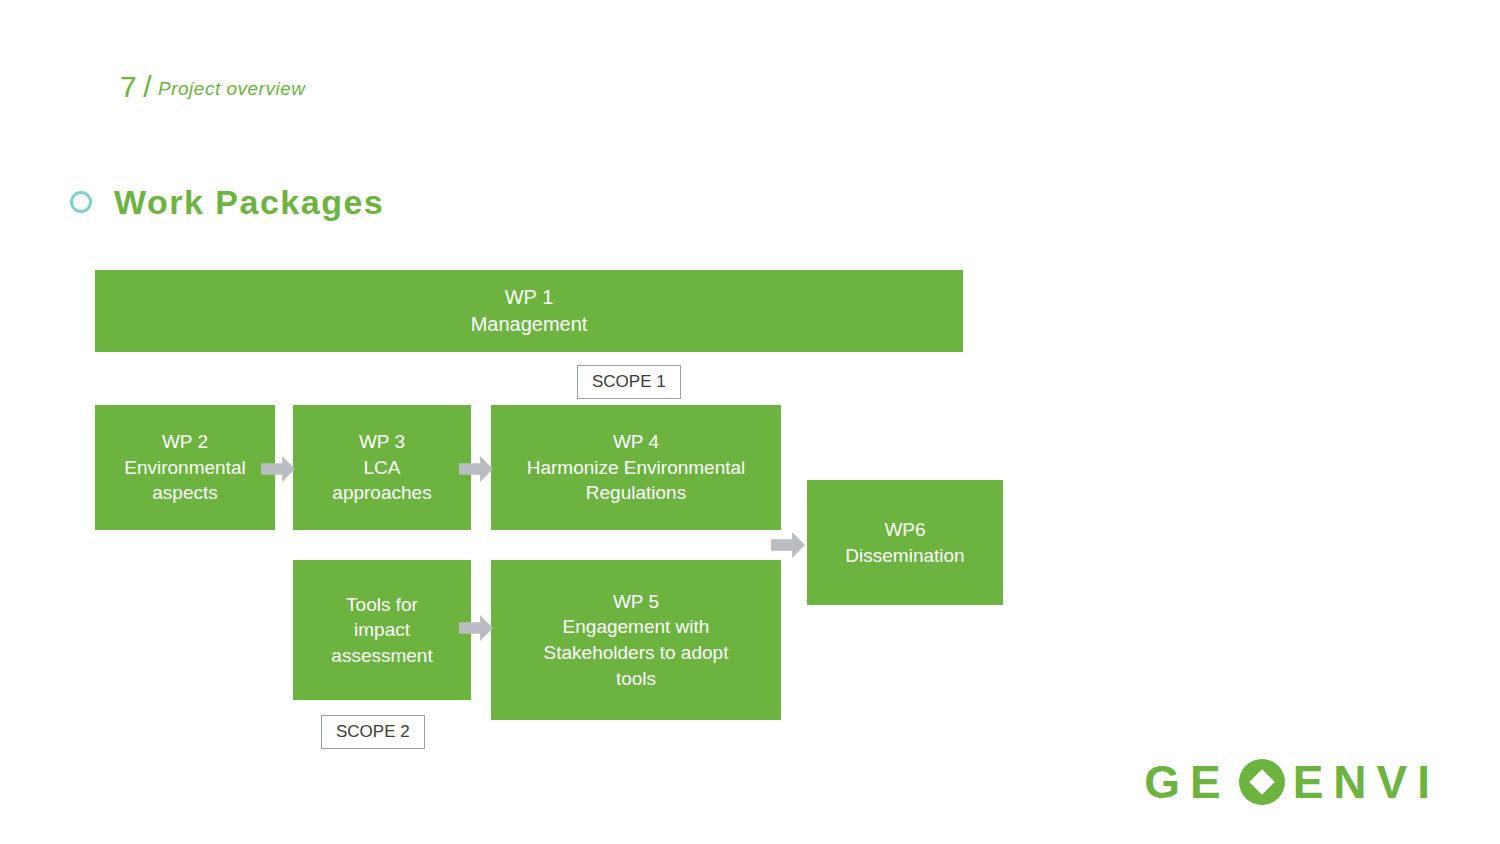7/Project overview
Work Packages
WP 1
Management
SCOPE 1
WP 2
Environmental
aspects
WP 3
LCA
approaches
WP 4
Harmonize Environmental
Regulations
WP6
Dissemination
Tools for
impact
assessment
WP 5
Engagement with
Stakeholders to adopt
tools
SCOPE 2
GE ENVI